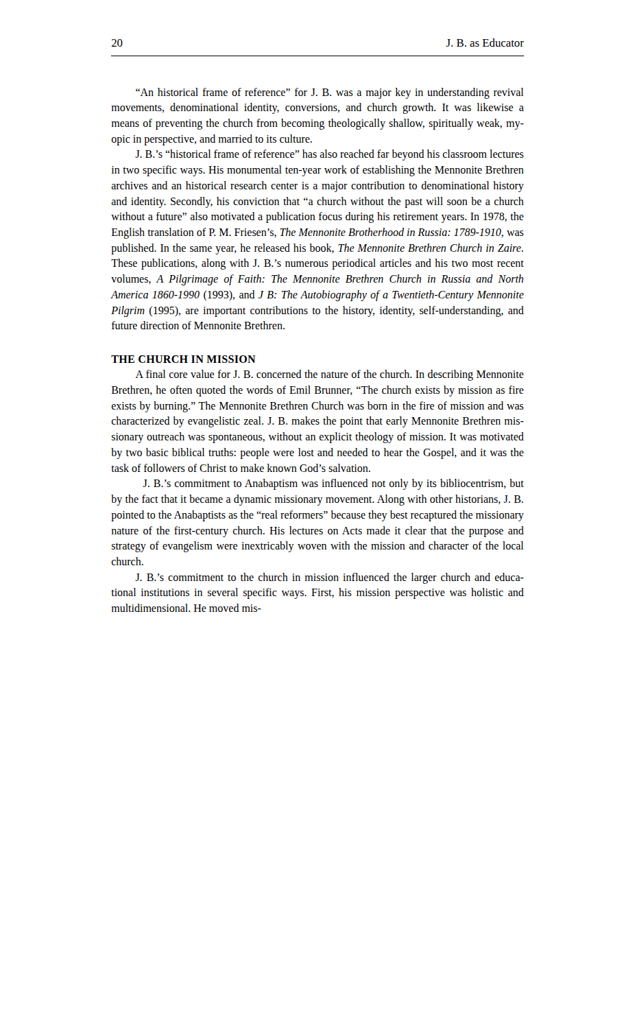20 J. B. as Educator
“An historical frame of reference” for J. B. was a major key in understanding revival movements, denominational identity, conversions, and church growth. It was likewise a means of preventing the church from becoming theologically shallow, spiritually weak, myopic in perspective, and married to its culture.
J. B.’s “historical frame of reference” has also reached far beyond his classroom lectures in two specific ways. His monumental ten-year work of establishing the Mennonite Brethren archives and an historical research center is a major contribution to denominational history and identity. Secondly, his conviction that “a church without the past will soon be a church without a future” also motivated a publication focus during his retirement years. In 1978, the English translation of P. M. Friesen’s, The Mennonite Brotherhood in Russia: 1789-1910, was published. In the same year, he released his book, The Mennonite Brethren Church in Zaire. These publications, along with J. B.’s numerous periodical articles and his two most recent volumes, A Pilgrimage of Faith: The Mennonite Brethren Church in Russia and North America 1860-1990 (1993), and J B: The Autobiography of a Twentieth-Century Mennonite Pilgrim (1995), are important contributions to the history, identity, self-understanding, and future direction of Mennonite Brethren.
The Church in Mission
A final core value for J. B. concerned the nature of the church. In describing Mennonite Brethren, he often quoted the words of Emil Brunner, “The church exists by mission as fire exists by burning.” The Mennonite Brethren Church was born in the fire of mission and was characterized by evangelistic zeal. J. B. makes the point that early Mennonite Brethren missionary outreach was spontaneous, without an explicit theology of mission. It was motivated by two basic biblical truths: people were lost and needed to hear the Gospel, and it was the task of followers of Christ to make known God’s salvation.
J. B.’s commitment to Anabaptism was influenced not only by its bibliocentrism, but by the fact that it became a dynamic missionary movement. Along with other historians, J. B. pointed to the Anabaptists as the “real reformers” because they best recaptured the missionary nature of the first-century church. His lectures on Acts made it clear that the purpose and strategy of evangelism were inextricably woven with the mission and character of the local church.
J. B.’s commitment to the church in mission influenced the larger church and educational institutions in several specific ways. First, his mission perspective was holistic and multidimensional. He moved mis-